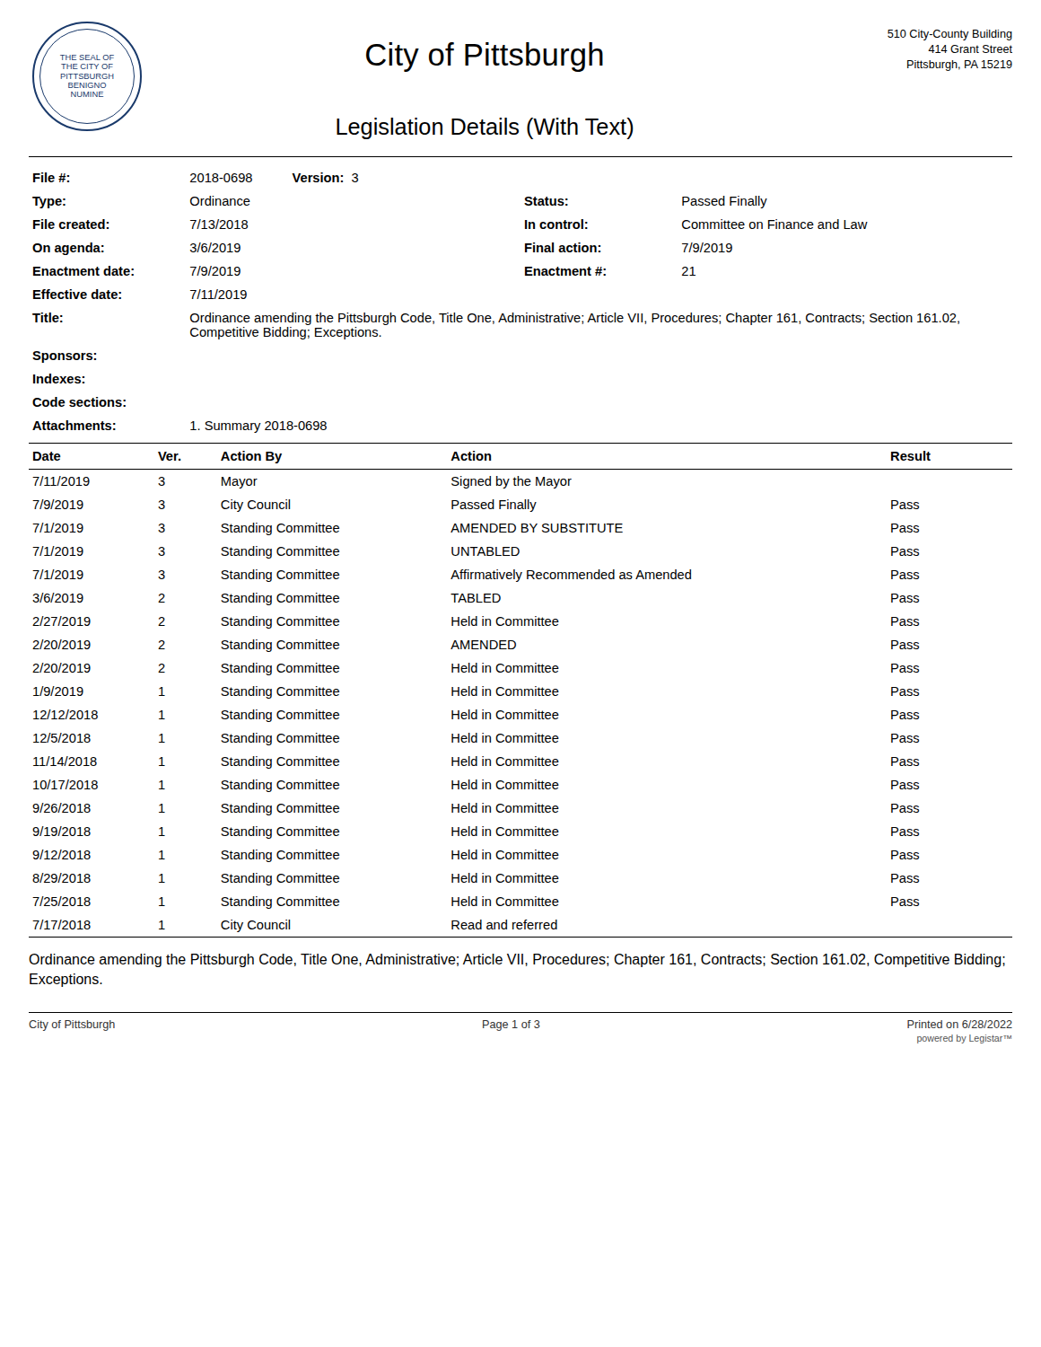THE SEAL OF THE CITY OF PITTSBURGH
BENIGNO NUMINE
City of Pittsburgh
Legislation Details (With Text)
510 City-County Building
414 Grant Street
Pittsburgh, PA 15219
| File #: | 2018-0698 Version: 3 | | |
| Type: | Ordinance | Status: | Passed Finally |
| File created: | 7/13/2018 | In control: | Committee on Finance and Law |
| On agenda: | 3/6/2019 | Final action: | 7/9/2019 |
| Enactment date: | 7/9/2019 | Enactment #: | 21 |
| Effective date: | 7/11/2019 | | |
| Title: | Ordinance amending the Pittsburgh Code, Title One, Administrative; Article VII, Procedures; Chapter 161, Contracts; Section 161.02, Competitive Bidding; Exceptions. |
| Sponsors: | |
| Indexes: | |
| Code sections: | |
| Attachments: | 1. Summary 2018-0698 |
| Date | Ver. | Action By | Action | Result |
| --- | --- | --- | --- | --- |
| 7/11/2019 | 3 | Mayor | Signed by the Mayor | |
| 7/9/2019 | 3 | City Council | Passed Finally | Pass |
| 7/1/2019 | 3 | Standing Committee | AMENDED BY SUBSTITUTE | Pass |
| 7/1/2019 | 3 | Standing Committee | UNTABLED | Pass |
| 7/1/2019 | 3 | Standing Committee | Affirmatively Recommended as Amended | Pass |
| 3/6/2019 | 2 | Standing Committee | TABLED | Pass |
| 2/27/2019 | 2 | Standing Committee | Held in Committee | Pass |
| 2/20/2019 | 2 | Standing Committee | AMENDED | Pass |
| 2/20/2019 | 2 | Standing Committee | Held in Committee | Pass |
| 1/9/2019 | 1 | Standing Committee | Held in Committee | Pass |
| 12/12/2018 | 1 | Standing Committee | Held in Committee | Pass |
| 12/5/2018 | 1 | Standing Committee | Held in Committee | Pass |
| 11/14/2018 | 1 | Standing Committee | Held in Committee | Pass |
| 10/17/2018 | 1 | Standing Committee | Held in Committee | Pass |
| 9/26/2018 | 1 | Standing Committee | Held in Committee | Pass |
| 9/19/2018 | 1 | Standing Committee | Held in Committee | Pass |
| 9/12/2018 | 1 | Standing Committee | Held in Committee | Pass |
| 8/29/2018 | 1 | Standing Committee | Held in Committee | Pass |
| 7/25/2018 | 1 | Standing Committee | Held in Committee | Pass |
| 7/17/2018 | 1 | City Council | Read and referred | |
Ordinance amending the Pittsburgh Code, Title One, Administrative; Article VII, Procedures; Chapter 161, Contracts; Section 161.02, Competitive Bidding; Exceptions.
City of Pittsburgh
Page 1 of 3
Printed on 6/28/2022
powered by Legistar™